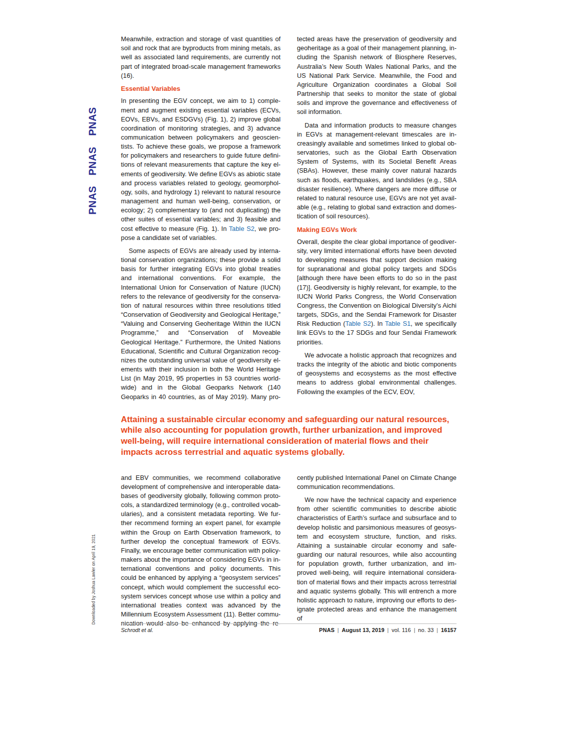PNAS PNAS PNAS
Downloaded by Joshua Lawler on April 19, 2021
Meanwhile, extraction and storage of vast quantities of soil and rock that are byproducts from mining metals, as well as associated land requirements, are currently not part of integrated broad-scale management frameworks (16).
Essential Variables
In presenting the EGV concept, we aim to 1) complement and augment existing essential variables (ECVs, EOVs, EBVs, and ESDGVs) (Fig. 1), 2) improve global coordination of monitoring strategies, and 3) advance communication between policymakers and geoscientists. To achieve these goals, we propose a framework for policymakers and researchers to guide future definitions of relevant measurements that capture the key elements of geodiversity. We define EGVs as abiotic state and process variables related to geology, geomorphology, soils, and hydrology 1) relevant to natural resource management and human well-being, conservation, or ecology; 2) complementary to (and not duplicating) the other suites of essential variables; and 3) feasible and cost effective to measure (Fig. 1). In Table S2, we propose a candidate set of variables.
Some aspects of EGVs are already used by international conservation organizations; these provide a solid basis for further integrating EGVs into global treaties and international conventions. For example, the International Union for Conservation of Nature (IUCN) refers to the relevance of geodiversity for the conservation of natural resources within three resolutions titled “Conservation of Geodiversity and Geological Heritage,” “Valuing and Conserving Geoheritage Within the IUCN Programme,” and “Conservation of Moveable Geological Heritage.” Furthermore, the United Nations Educational, Scientific and Cultural Organization recognizes the outstanding universal value of geodiversity elements with their inclusion in both the World Heritage List (in May 2019, 95 properties in 53 countries worldwide) and in the Global Geoparks Network (140 Geoparks in 40 countries, as of May 2019). Many protected areas have the preservation of geodiversity and geoheritage as a goal of their management planning, including the Spanish network of Biosphere Reserves, Australia’s New South Wales National Parks, and the US National Park Service. Meanwhile, the Food and Agriculture Organization coordinates a Global Soil Partnership that seeks to monitor the state of global soils and improve the governance and effectiveness of soil information.
Data and information products to measure changes in EGVs at management-relevant timescales are increasingly available and sometimes linked to global observatories, such as the Global Earth Observation System of Systems, with its Societal Benefit Areas (SBAs). However, these mainly cover natural hazards such as floods, earthquakes, and landslides (e.g., SBA disaster resilience). Where dangers are more diffuse or related to natural resource use, EGVs are not yet available (e.g., relating to global sand extraction and domestication of soil resources).
Making EGVs Work
Overall, despite the clear global importance of geodiversity, very limited international efforts have been devoted to developing measures that support decision making for supranational and global policy targets and SDGs [although there have been efforts to do so in the past (17)]. Geodiversity is highly relevant, for example, to the IUCN World Parks Congress, the World Conservation Congress, the Convention on Biological Diversity’s Aichi targets, SDGs, and the Sendai Framework for Disaster Risk Reduction (Table S2). In Table S1, we specifically link EGVs to the 17 SDGs and four Sendai Framework priorities.
We advocate a holistic approach that recognizes and tracks the integrity of the abiotic and biotic components of geosystems and ecosystems as the most effective means to address global environmental challenges. Following the examples of the ECV, EOV,
Attaining a sustainable circular economy and safeguarding our natural resources, while also accounting for population growth, further urbanization, and improved well-being, will require international consideration of material flows and their impacts across terrestrial and aquatic systems globally.
and EBV communities, we recommend collaborative development of comprehensive and interoperable databases of geodiversity globally, following common protocols, a standardized terminology (e.g., controlled vocabularies), and a consistent metadata reporting. We further recommend forming an expert panel, for example within the Group on Earth Observation framework, to further develop the conceptual framework of EGVs. Finally, we encourage better communication with policymakers about the importance of considering EGVs in international conventions and policy documents. This could be enhanced by applying a “geosystem services” concept, which would complement the successful ecosystem services concept whose use within a policy and international treaties context was advanced by the Millennium Ecosystem Assessment (11). Better communication would also be enhanced by applying the recently published International Panel on Climate Change communication recommendations.
We now have the technical capacity and experience from other scientific communities to describe abiotic characteristics of Earth’s surface and subsurface and to develop holistic and parsimonious measures of geosystem and ecosystem structure, function, and risks. Attaining a sustainable circular economy and safeguarding our natural resources, while also accounting for population growth, further urbanization, and improved well-being, will require international consideration of material flows and their impacts across terrestrial and aquatic systems globally. This will entrench a more holistic approach to nature, improving our efforts to designate protected areas and enhance the management of
Schrodt et al.
PNAS|August 13, 2019|vol. 116|no. 33|16157